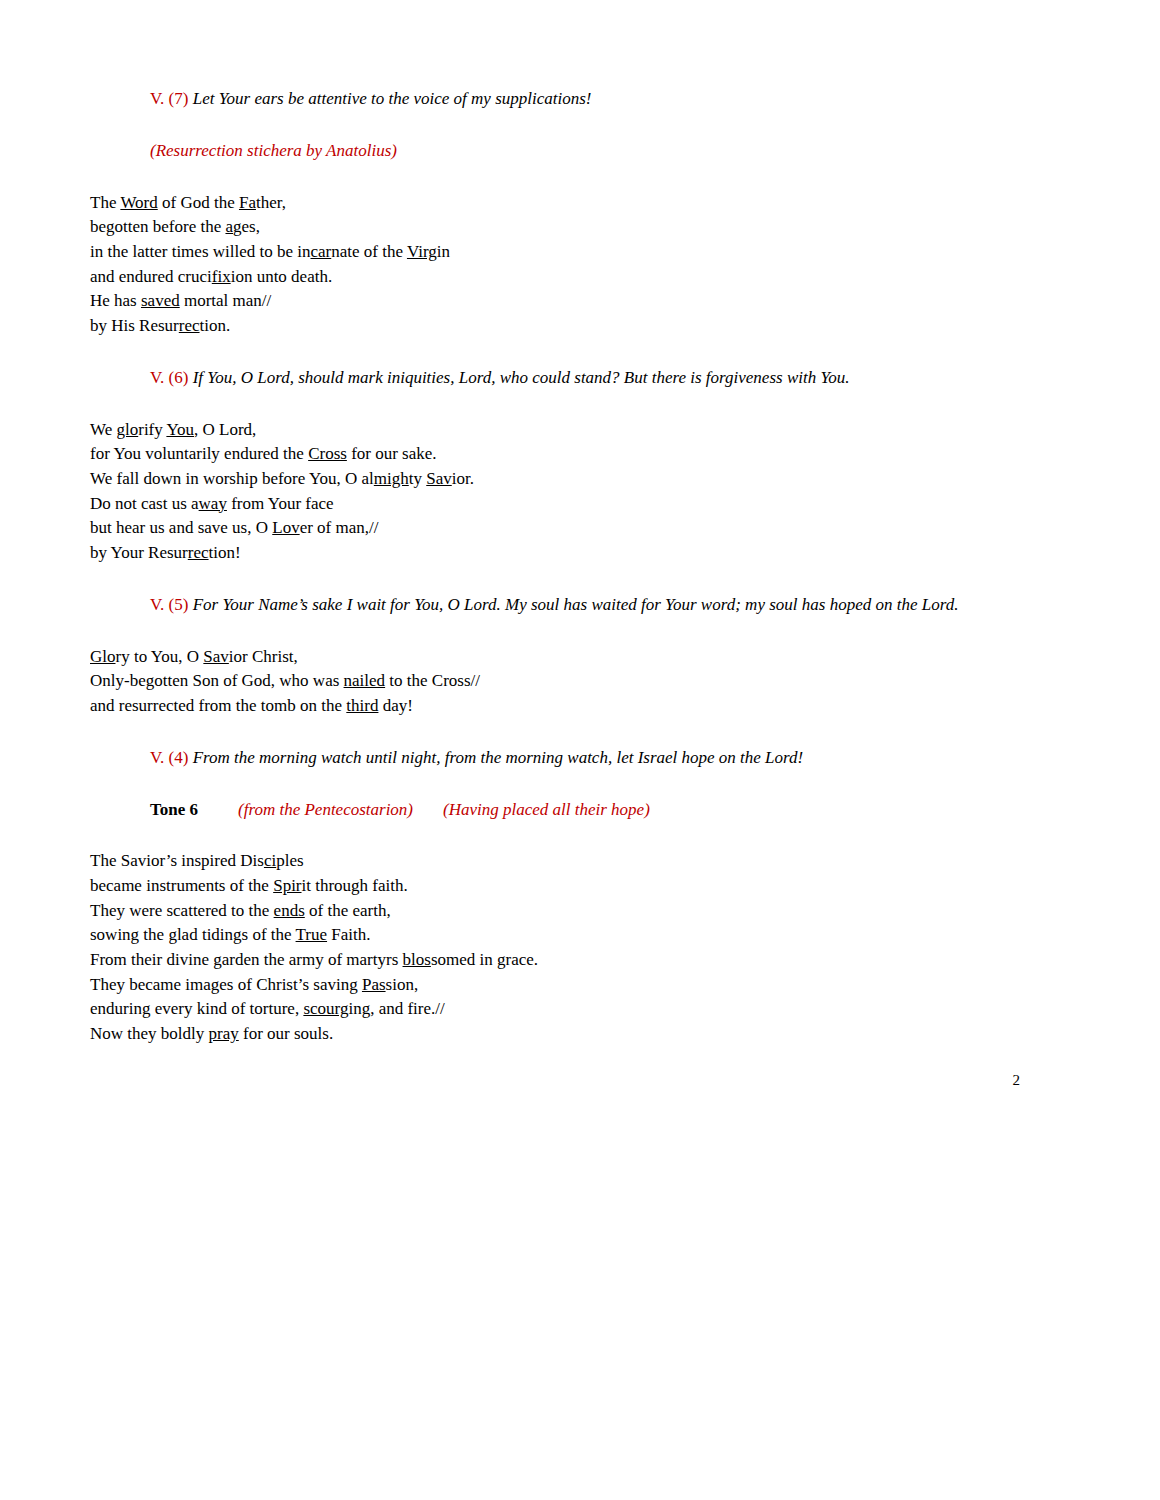V. (7) Let Your ears be attentive to the voice of my supplications!
(Resurrection stichera by Anatolius)
The Word of God the Father,
begotten before the ages,
in the latter times willed to be incarnate of the Virgin
and endured crucifixion unto death.
He has saved mortal man//
by His Resurrection.
V. (6) If You, O Lord, should mark iniquities, Lord, who could stand? But there is forgiveness with You.
We glorify You, O Lord,
for You voluntarily endured the Cross for our sake.
We fall down in worship before You, O almighty Savior.
Do not cast us away from Your face
but hear us and save us, O Lover of man,//
by Your Resurrection!
V. (5) For Your Name’s sake I wait for You, O Lord. My soul has waited for Your word; my soul has hoped on the Lord.
Glory to You, O Savior Christ,
Only-begotten Son of God, who was nailed to the Cross//
and resurrected from the tomb on the third day!
V. (4) From the morning watch until night, from the morning watch, let Israel hope on the Lord!
Tone 6(from the Pentecostarion)(Having placed all their hope)
The Savior’s inspired Disciples
became instruments of the Spirit through faith.
They were scattered to the ends of the earth,
sowing the glad tidings of the True Faith.
From their divine garden the army of martyrs blossomed in grace.
They became images of Christ’s saving Passion,
enduring every kind of torture, scourging, and fire.//
Now they boldly pray for our souls.
2